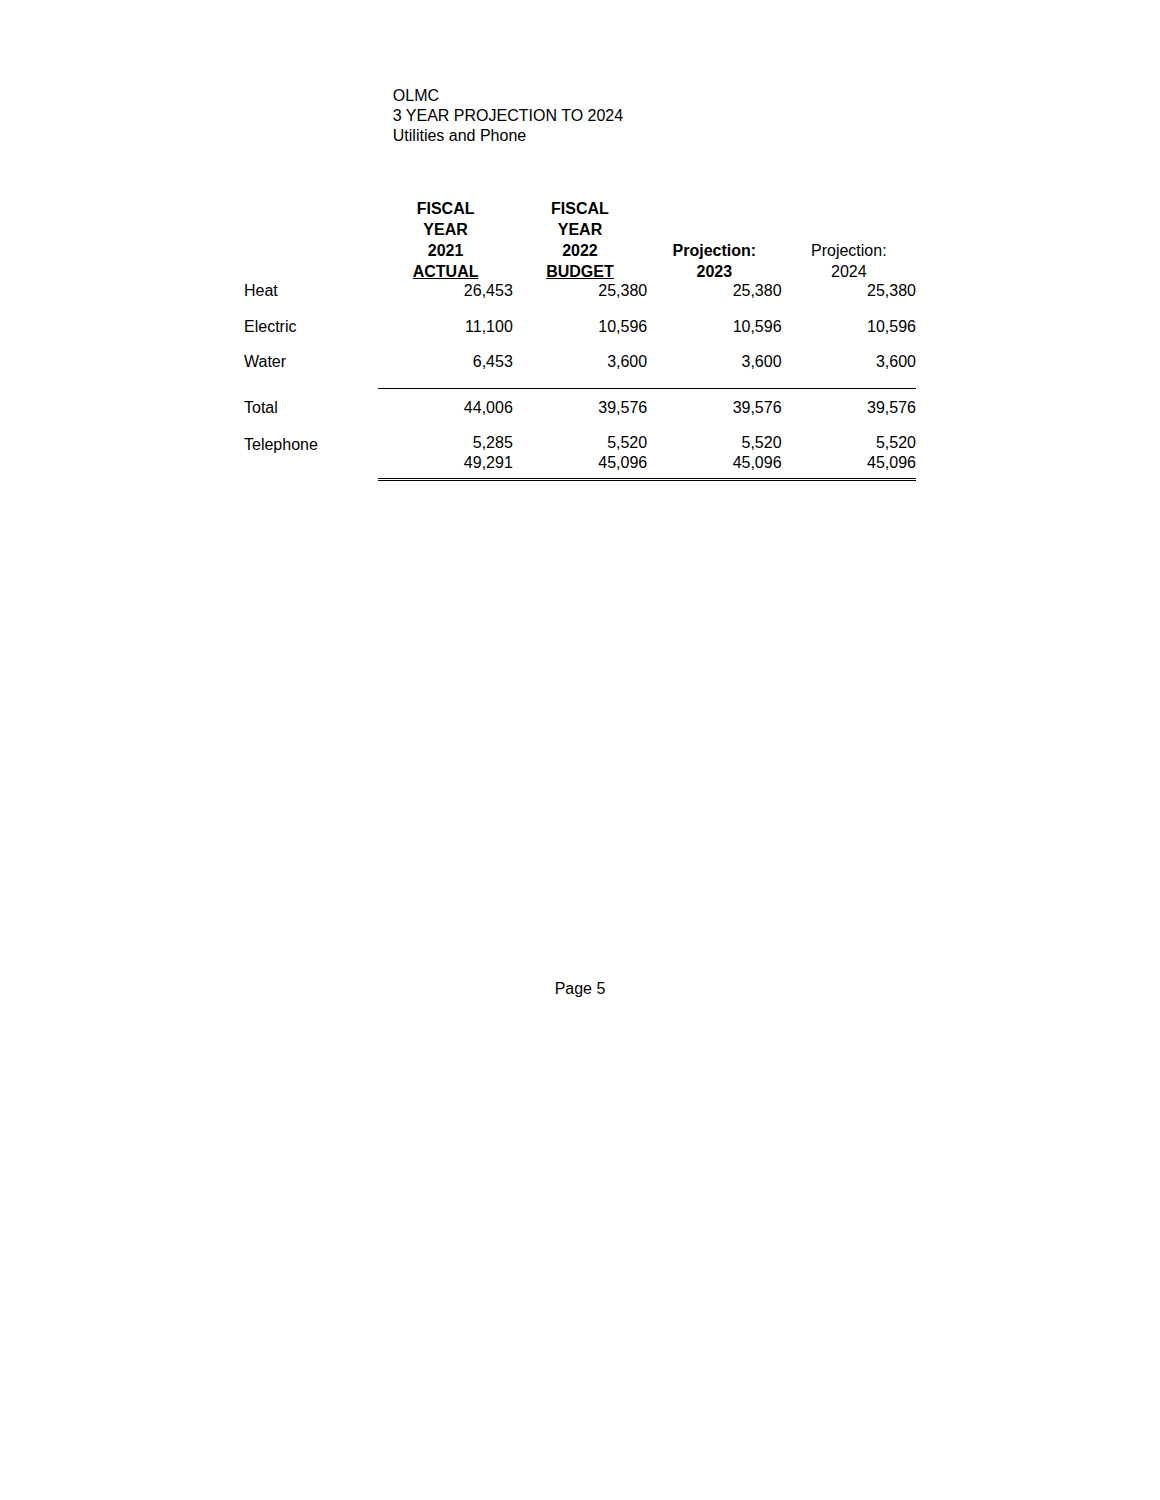OLMC
3 YEAR PROJECTION TO 2024
Utilities and Phone
| | FISCAL YEAR 2021 ACTUAL | FISCAL YEAR 2022 BUDGET | Projection: 2023 | Projection: 2024 |
| --- | --- | --- | --- | --- |
| Heat | 26,453 | 25,380 | 25,380 | 25,380 |
| Electric | 11,100 | 10,596 | 10,596 | 10,596 |
| Water | 6,453 | 3,600 | 3,600 | 3,600 |
| Total | 44,006 | 39,576 | 39,576 | 39,576 |
| Telephone | 5,285 | 5,520 | 5,520 | 5,520 |
| | 49,291 | 45,096 | 45,096 | 45,096 |
Page 5